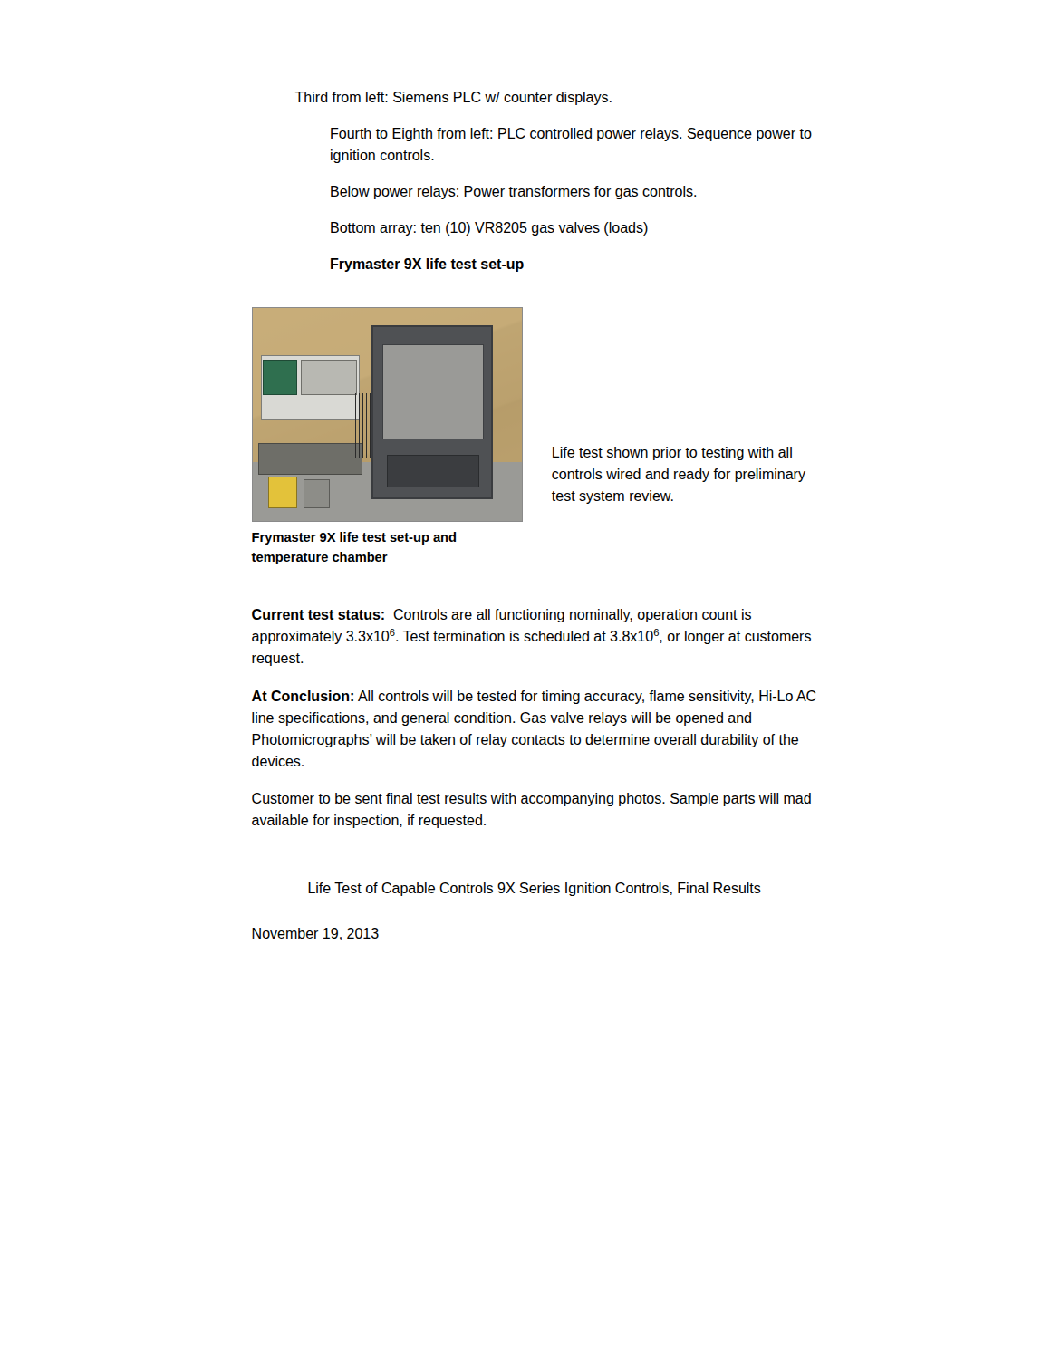Third from left: Siemens PLC w/ counter displays.
Fourth to Eighth from left: PLC controlled power relays. Sequence power to ignition controls.
Below power relays: Power transformers for gas controls.
Bottom array: ten (10) VR8205 gas valves (loads)
Frymaster 9X life test set-up
Frymaster 9X life test set-up and temperature chamber
Life test shown prior to testing with all controls wired and ready for preliminary test system review.
Current test status: Controls are all functioning nominally, operation count is approximately 3.3x106. Test termination is scheduled at 3.8x106, or longer at customers request.
At Conclusion: All controls will be tested for timing accuracy, flame sensitivity, Hi-Lo AC line specifications, and general condition. Gas valve relays will be opened and Photomicrographs’ will be taken of relay contacts to determine overall durability of the devices.
Customer to be sent final test results with accompanying photos. Sample parts will mad available for inspection, if requested.
Life Test of Capable Controls 9X Series Ignition Controls, Final Results
November 19, 2013